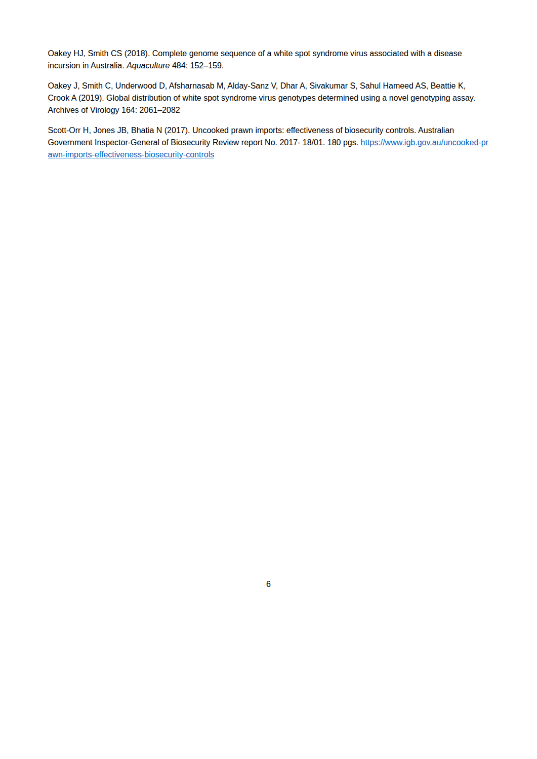Oakey HJ, Smith CS (2018). Complete genome sequence of a white spot syndrome virus associated with a disease incursion in Australia. Aquaculture 484: 152–159.
Oakey J, Smith C, Underwood D, Afsharnasab M, Alday-Sanz V, Dhar A, Sivakumar S, Sahul Hameed AS, Beattie K, Crook A (2019). Global distribution of white spot syndrome virus genotypes determined using a novel genotyping assay. Archives of Virology 164: 2061–2082
Scott-Orr H, Jones JB, Bhatia N (2017). Uncooked prawn imports: effectiveness of biosecurity controls. Australian Government Inspector-General of Biosecurity Review report No. 2017- 18/01. 180 pgs. https://www.igb.gov.au/uncooked-prawn-imports-effectiveness-biosecurity-controls
6